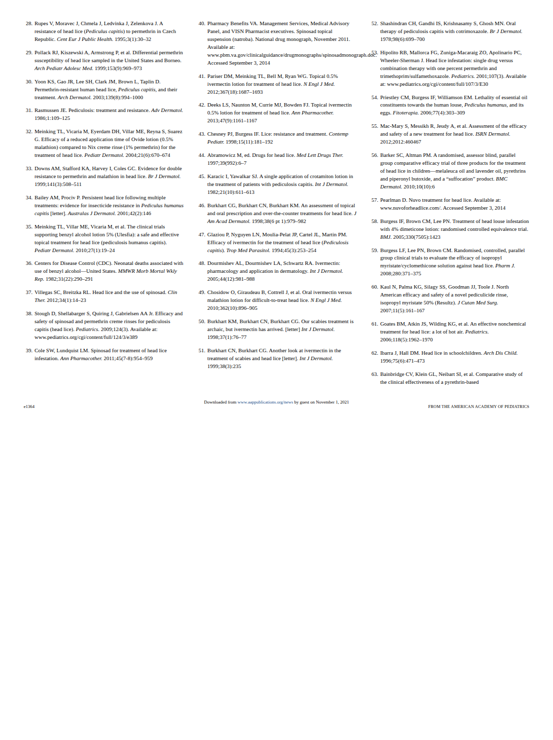28 Rupes V, Moravec J, Chmela J, Ledvinka J, Zelenkova J. A resistance of head lice (Pediculus capitis) to permethrin in Czech Republic. Cent Eur J Public Health. 1995;3(1):30–32
29 Pollack RJ, Kiszewski A, Armstrong P, et al. Differential permethrin susceptibility of head lice sampled in the United States and Borneo. Arch Pediatr Adolesc Med. 1999;153(9):969–973
30 Yoon KS, Gao JR, Lee SH, Clark JM, Brown L, Taplin D. Permethrin-resistant human head lice, Pediculus capitis, and their treatment. Arch Dermatol. 2003;139(8):994–1000
31 Rasmussen JE. Pediculosis: treatment and resistance. Adv Dermatol. 1986;1:109–125
32 Meinking TL, Vicaria M, Eyerdam DH, Villar ME, Reyna S, Suarez G. Efficacy of a reduced application time of Ovide lotion (0.5% malathion) compared to Nix creme rinse (1% permethrin) for the treatment of head lice. Pediatr Dermatol. 2004;21(6):670–674
33 Downs AM, Stafford KA, Harvey I, Coles GC. Evidence for double resistance to permethrin and malathion in head lice. Br J Dermatol. 1999;141(3):508–511
34 Bailey AM, Prociv P. Persistent head lice following multiple treatments: evidence for insecticide resistance in Pediculus humanus capitis [letter]. Australas J Dermatol. 2001;42(2):146
35 Meinking TL, Villar ME, Vicaria M, et al. The clinical trials supporting benzyl alcohol lotion 5% (Ulesfia): a safe and effective topical treatment for head lice (pediculosis humanus capitis). Pediatr Dermatol. 2010;27(1):19–24
36 Centers for Disease Control (CDC). Neonatal deaths associated with use of benzyl alcohol—United States. MMWR Morb Mortal Wkly Rep. 1982;31(22):290–291
37 Villegas SC, Breitzka RL. Head lice and the use of spinosad. Clin Ther. 2012;34(1):14–23
38 Stough D, Shellabarger S, Quiring J, Gabrielsen AA Jr. Efficacy and safety of spinosad and permethrin creme rinses for pediculosis capitis (head lice). Pediatrics. 2009;124(3). Available at: www.pediatrics.org/cgi/content/full/124/3/e389
39 Cole SW, Lundquist LM. Spinosad for treatment of head lice infestation. Ann Pharmacother. 2011;45(7-8):954–959
40 Pharmacy Benefits VA. Management Services, Medical Advisory Panel, and VISN Pharmacist executives. Spinosad topical suspension (natroba). National drug monograph, November 2011. Available at: www.pbm.va.gov/clinicalguidance/drugmonographs/spinosadmonograph.doc. Accessed September 3, 2014
41 Pariser DM, Meinking TL, Bell M, Ryan WG. Topical 0.5% ivermectin lotion for treatment of head lice. N Engl J Med. 2012;367(18):1687–1693
42 Deeks LS, Naunton M, Currie MJ, Bowden FJ. Topical ivermectin 0.5% lotion for treatment of head lice. Ann Pharmacother. 2013;47(9):1161–1167
43 Chesney PJ, Burgess IF. Lice: resistance and treatment. Contemp Pediatr. 1998;15(11):181–192
44 Abramowicz M, ed. Drugs for head lice. Med Lett Drugs Ther. 1997;39(992):6–7
45 Karacic I, Yawalkar SJ. A single application of crotamiton lotion in the treatment of patients with pediculosis capitis. Int J Dermatol. 1982;21(10):611–613
46 Burkhart CG, Burkhart CN, Burkhart KM. An assessment of topical and oral prescription and over-the-counter treatments for head lice. J Am Acad Dermatol. 1998;38(6 pt 1):979–982
47 Glaziou P, Nyguyen LN, Moulia-Pelat JP, Cartel JL, Martin PM. Efficacy of ivermectin for the treatment of head lice (Pediculosis capitis). Trop Med Parasitol. 1994;45(3):253–254
48 Dourmishev AL, Dourmishev LA, Schwartz RA. Ivermectin: pharmacology and application in dermatology. Int J Dermatol. 2005;44(12):981–988
49 Chosidow O, Giraudeau B, Cottrell J, et al. Oral ivermectin versus malathion lotion for difficult-to-treat head lice. N Engl J Med. 2010;362(10):896–905
50 Burkhart KM, Burkhart CN, Burkhart CG. Our scabies treatment is archaic, but ivermectin has arrived. [letter] Int J Dermatol. 1998;37(1):76–77
51 Burkhart CN, Burkhart CG. Another look at ivermectin in the treatment of scabies and head lice [letter]. Int J Dermatol. 1999;38(3):235
52 Shashindran CH, Gandhi IS, Krishnasamy S, Ghosh MN. Oral therapy of pediculosis capitis with cotrimoxazole. Br J Dermatol. 1978;98(6):699–700
53 Hipolito RB, Mallorca FG, Zuniga-Macaraig ZO, Apolinario PC, Wheeler-Sherman J. Head lice infestation: single drug versus combination therapy with one percent permethrin and trimethoprim/sulfamethoxazole. Pediatrics. 2001;107(3). Available at: www.pediatrics.org/cgi/content/full/107/3/E30
54 Priestley CM, Burgess IF, Williamson EM. Lethality of essential oil constituents towards the human louse, Pediculus humanus, and its eggs. Fitoterapia. 2006;77(4):303–309
55 Mac-Mary S, Messikh R, Jeudy A, et al. Assessment of the efficacy and safety of a new treatment for head lice. ISRN Dermatol. 2012;2012:460467
56 Barker SC, Altman PM. A randomised, assessor blind, parallel group comparative efficacy trial of three products for the treatment of head lice in children—melaleuca oil and lavender oil, pyrethrins and piperonyl butoxide, and a “suffocation” product. BMC Dermatol. 2010;10(10):6
57 Pearlman D. Nuvo treatment for head lice. Available at: www.nuvoforheadlice.com/. Accessed September 3, 2014
58 Burgess IF, Brown CM, Lee PN. Treatment of head louse infestation with 4% dimeticone lotion: randomised controlled equivalence trial. BMJ. 2005;330(7505):1423
59 Burgess LF, Lee PN, Brown CM. Randomised, controlled, parallel group clinical trials to evaluate the efficacy of isopropyl myristate/cyclomethicone solution against head lice. Pharm J. 2008;280:371–375
60 Kaul N, Palma KG, Silagy SS, Goodman JJ, Toole J. North American efficacy and safety of a novel pediculicide rinse, isopropyl myristate 50% (Resultz). J Cutan Med Surg. 2007;11(5):161–167
61 Goates BM, Atkin JS, Wilding KG, et al. An effective nonchemical treatment for head lice: a lot of hot air. Pediatrics. 2006;118(5):1962–1970
62 Ibarra J, Hall DM. Head lice in schoolchildren. Arch Dis Child. 1996;75(6):471–473
63 Bainbridge CV, Klein GL, Neibart SI, et al. Comparative study of the clinical effectiveness of a pyrethrin-based
Downloaded from www.aappublications.org/news by guest on November 1, 2021
e1364
FROM THE AMERICAN ACADEMY OF PEDIATRICS